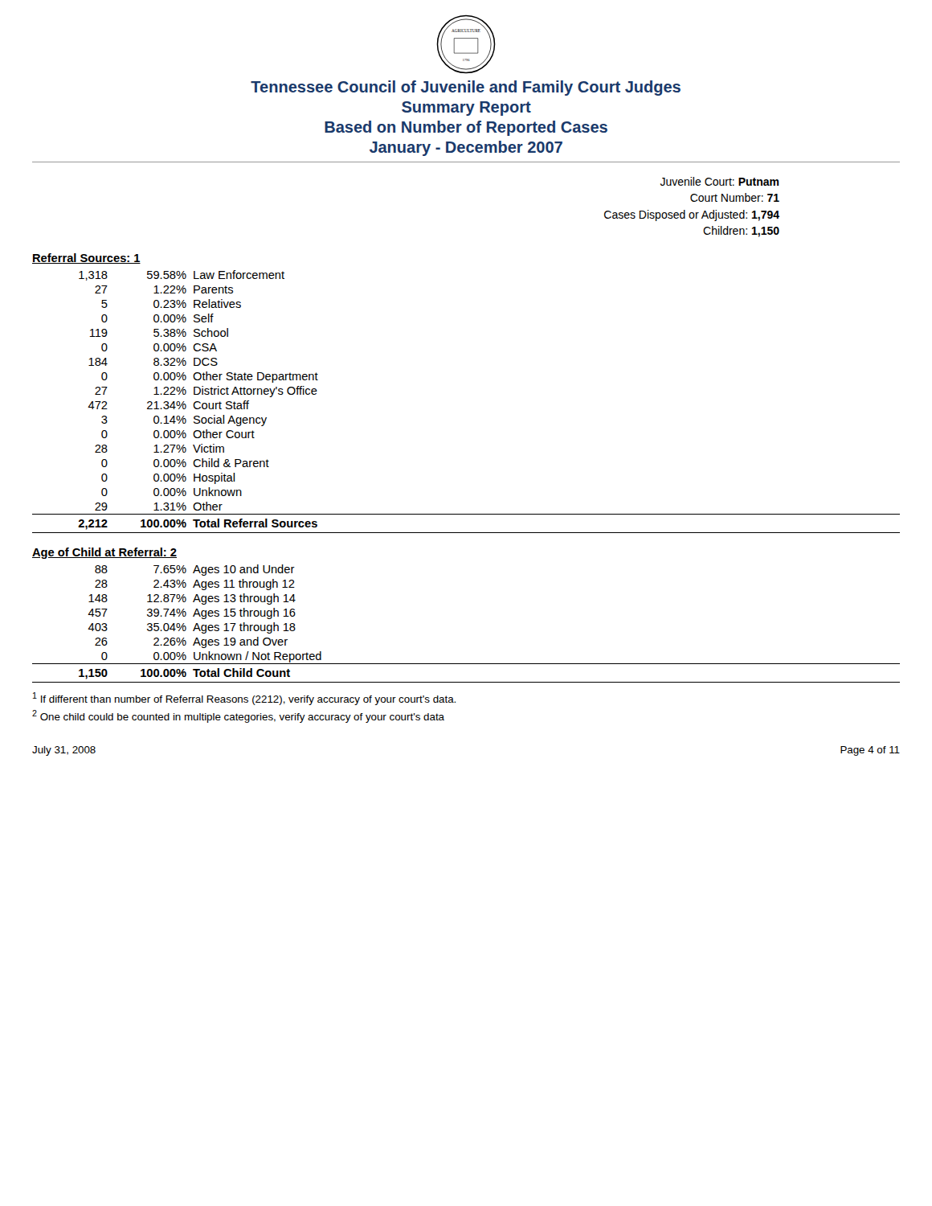Tennessee Council of Juvenile and Family Court Judges
Summary Report
Based on Number of Reported Cases
January - December 2007
Juvenile Court: Putnam
Court Number: 71
Cases Disposed or Adjusted: 1,794
Children: 1,150
Referral Sources: 1
| 1,318 | 59.58% | Law Enforcement |
| 27 | 1.22% | Parents |
| 5 | 0.23% | Relatives |
| 0 | 0.00% | Self |
| 119 | 5.38% | School |
| 0 | 0.00% | CSA |
| 184 | 8.32% | DCS |
| 0 | 0.00% | Other State Department |
| 27 | 1.22% | District Attorney's Office |
| 472 | 21.34% | Court Staff |
| 3 | 0.14% | Social Agency |
| 0 | 0.00% | Other Court |
| 28 | 1.27% | Victim |
| 0 | 0.00% | Child & Parent |
| 0 | 0.00% | Hospital |
| 0 | 0.00% | Unknown |
| 29 | 1.31% | Other |
| 2,212 | 100.00% | Total Referral Sources |
Age of Child at Referral: 2
| 88 | 7.65% | Ages 10 and Under |
| 28 | 2.43% | Ages 11 through 12 |
| 148 | 12.87% | Ages 13 through 14 |
| 457 | 39.74% | Ages 15 through 16 |
| 403 | 35.04% | Ages 17 through 18 |
| 26 | 2.26% | Ages 19 and Over |
| 0 | 0.00% | Unknown / Not Reported |
| 1,150 | 100.00% | Total Child Count |
1 If different than number of Referral Reasons (2212), verify accuracy of your court's data.
2 One child could be counted in multiple categories, verify accuracy of your court's data
July 31, 2008
Page 4 of 11